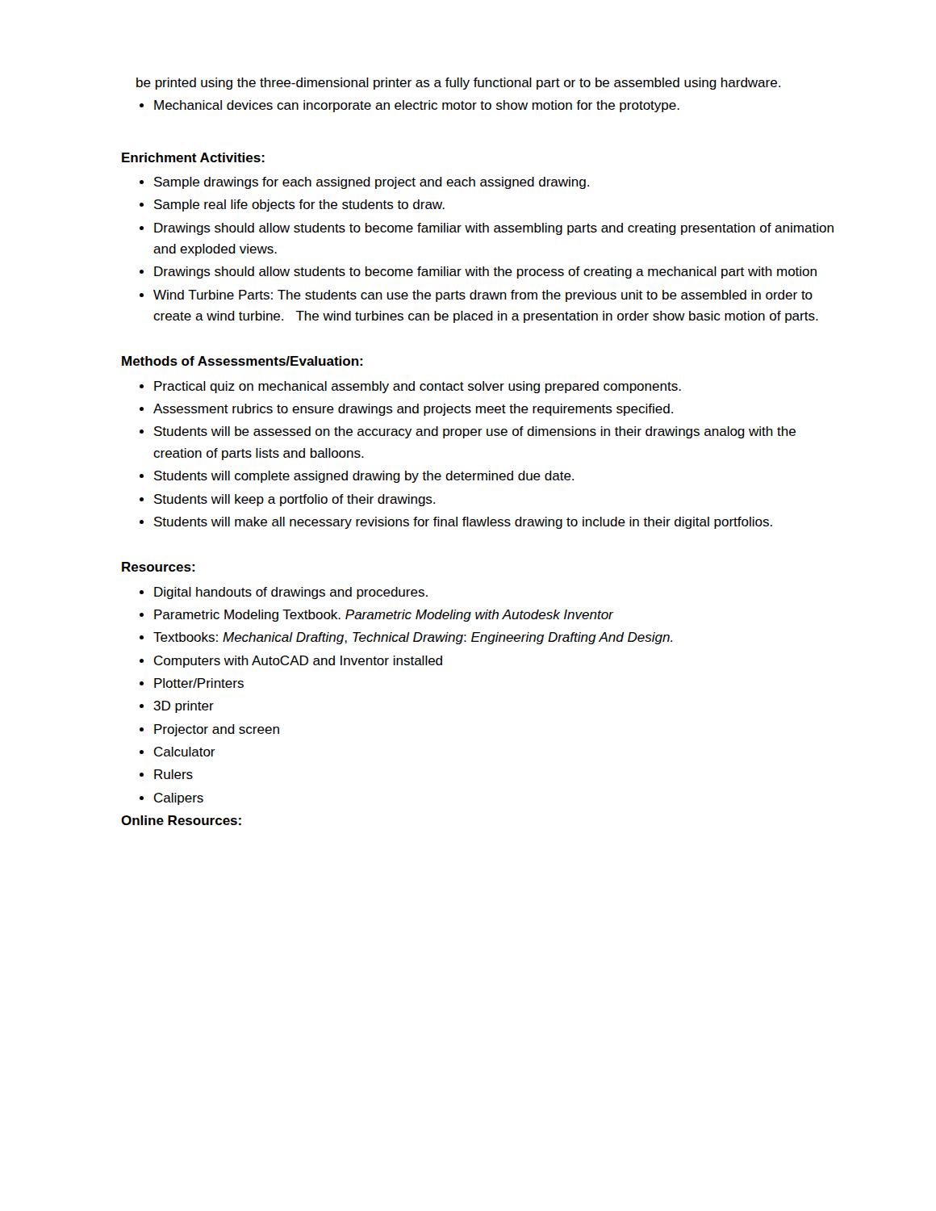be printed using the three-dimensional printer as a fully functional part or to be assembled using hardware.
Mechanical devices can incorporate an electric motor to show motion for the prototype.
Enrichment Activities:
Sample drawings for each assigned project and each assigned drawing.
Sample real life objects for the students to draw.
Drawings should allow students to become familiar with assembling parts and creating presentation of animation and exploded views.
Drawings should allow students to become familiar with the process of creating a mechanical part with motion
Wind Turbine Parts: The students can use the parts drawn from the previous unit to be assembled in order to create a wind turbine. The wind turbines can be placed in a presentation in order show basic motion of parts.
Methods of Assessments/Evaluation:
Practical quiz on mechanical assembly and contact solver using prepared components.
Assessment rubrics to ensure drawings and projects meet the requirements specified.
Students will be assessed on the accuracy and proper use of dimensions in their drawings analog with the creation of parts lists and balloons.
Students will complete assigned drawing by the determined due date.
Students will keep a portfolio of their drawings.
Students will make all necessary revisions for final flawless drawing to include in their digital portfolios.
Resources:
Digital handouts of drawings and procedures.
Parametric Modeling Textbook. Parametric Modeling with Autodesk Inventor
Textbooks: Mechanical Drafting, Technical Drawing: Engineering Drafting And Design.
Computers with AutoCAD and Inventor installed
Plotter/Printers
3D printer
Projector and screen
Calculator
Rulers
Calipers
Online Resources: